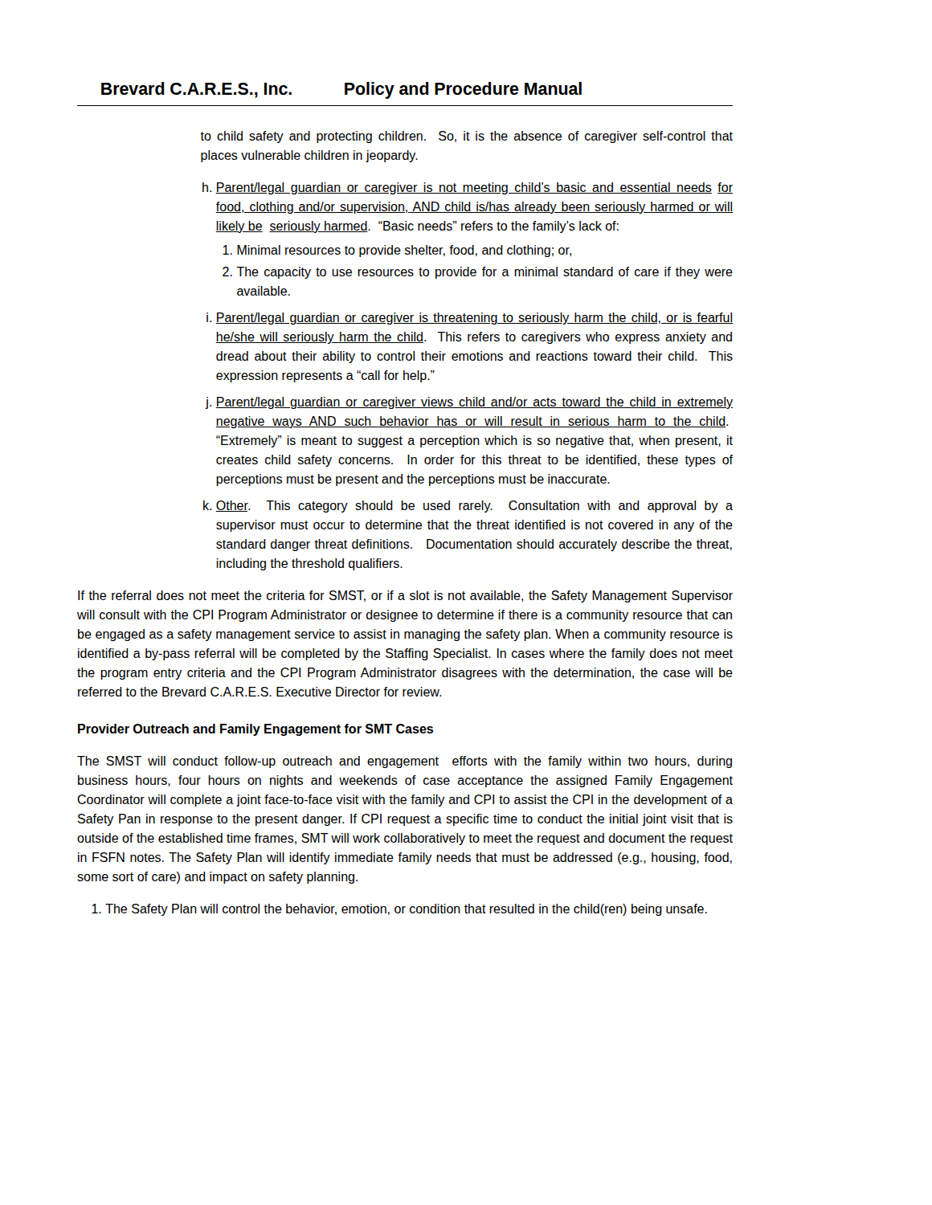Brevard C.A.R.E.S., Inc. Policy and Procedure Manual
to child safety and protecting children. So, it is the absence of caregiver self-control that places vulnerable children in jeopardy.
Parent/legal guardian or caregiver is not meeting child’s basic and essential needs for food, clothing and/or supervision, AND child is/has already been seriously harmed or will likely be seriously harmed. “Basic needs” refers to the family’s lack of:
Minimal resources to provide shelter, food, and clothing; or,
The capacity to use resources to provide for a minimal standard of care if they were available.
Parent/legal guardian or caregiver is threatening to seriously harm the child, or is fearful he/she will seriously harm the child. This refers to caregivers who express anxiety and dread about their ability to control their emotions and reactions toward their child. This expression represents a “call for help.”
Parent/legal guardian or caregiver views child and/or acts toward the child in extremely negative ways AND such behavior has or will result in serious harm to the child. “Extremely” is meant to suggest a perception which is so negative that, when present, it creates child safety concerns. In order for this threat to be identified, these types of perceptions must be present and the perceptions must be inaccurate.
Other. This category should be used rarely. Consultation with and approval by a supervisor must occur to determine that the threat identified is not covered in any of the standard danger threat definitions. Documentation should accurately describe the threat, including the threshold qualifiers.
If the referral does not meet the criteria for SMST, or if a slot is not available, the Safety Management Supervisor will consult with the CPI Program Administrator or designee to determine if there is a community resource that can be engaged as a safety management service to assist in managing the safety plan. When a community resource is identified a by-pass referral will be completed by the Staffing Specialist. In cases where the family does not meet the program entry criteria and the CPI Program Administrator disagrees with the determination, the case will be referred to the Brevard C.A.R.E.S. Executive Director for review.
Provider Outreach and Family Engagement for SMT Cases
The SMST will conduct follow-up outreach and engagement efforts with the family within two hours, during business hours, four hours on nights and weekends of case acceptance the assigned Family Engagement Coordinator will complete a joint face-to-face visit with the family and CPI to assist the CPI in the development of a Safety Pan in response to the present danger. If CPI request a specific time to conduct the initial joint visit that is outside of the established time frames, SMT will work collaboratively to meet the request and document the request in FSFN notes. The Safety Plan will identify immediate family needs that must be addressed (e.g., housing, food, some sort of care) and impact on safety planning.
The Safety Plan will control the behavior, emotion, or condition that resulted in the child(ren) being unsafe.